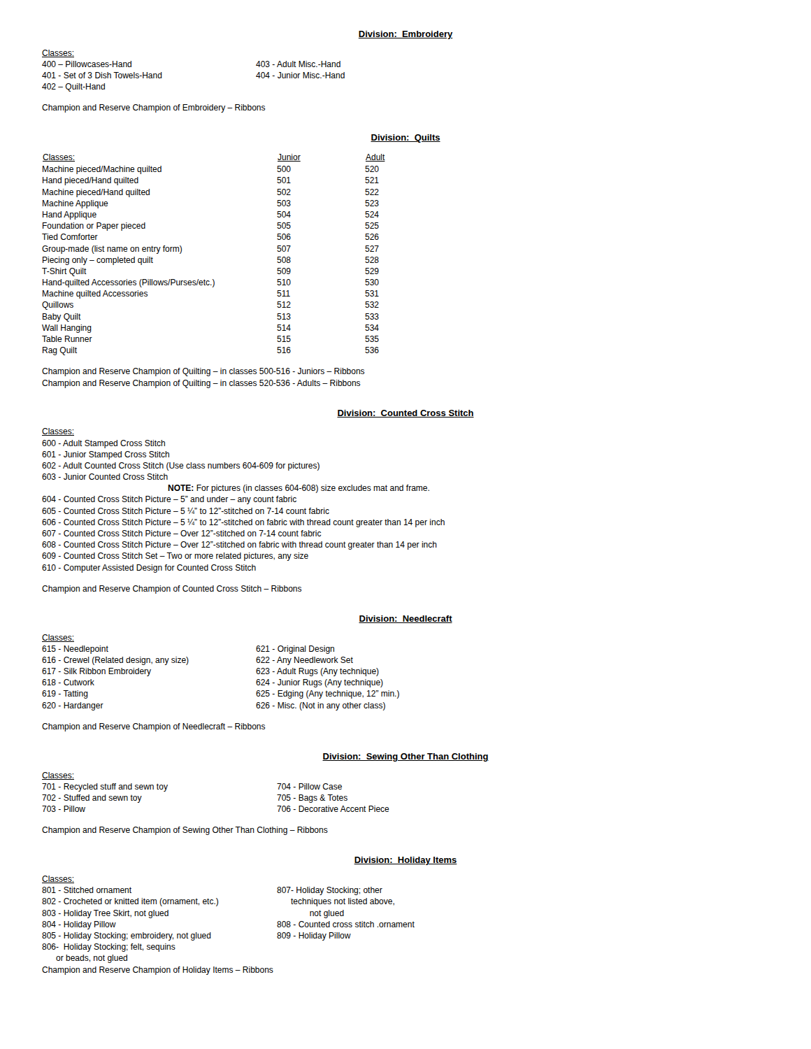Division: Embroidery
Classes:
| 400 – Pillowcases-Hand | 403 - Adult Misc.-Hand |
| 401 - Set of 3 Dish Towels-Hand | 404 - Junior Misc.-Hand |
| 402 – Quilt-Hand | |
Champion and Reserve Champion of Embroidery – Ribbons
Division: Quilts
| Classes: | Junior | Adult |
| --- | --- | --- |
| Machine pieced/Machine quilted | 500 | 520 |
| Hand pieced/Hand quilted | 501 | 521 |
| Machine pieced/Hand quilted | 502 | 522 |
| Machine Applique | 503 | 523 |
| Hand Applique | 504 | 524 |
| Foundation or Paper pieced | 505 | 525 |
| Tied Comforter | 506 | 526 |
| Group-made (list name on entry form) | 507 | 527 |
| Piecing only – completed quilt | 508 | 528 |
| T-Shirt Quilt | 509 | 529 |
| Hand-quilted Accessories (Pillows/Purses/etc.) | 510 | 530 |
| Machine quilted Accessories | 511 | 531 |
| Quillows | 512 | 532 |
| Baby Quilt | 513 | 533 |
| Wall Hanging | 514 | 534 |
| Table Runner | 515 | 535 |
| Rag Quilt | 516 | 536 |
Champion and Reserve Champion of Quilting – in classes 500-516 - Juniors – Ribbons
Champion and Reserve Champion of Quilting – in classes 520-536 - Adults – Ribbons
Division: Counted Cross Stitch
Classes:
600 - Adult Stamped Cross Stitch
601 - Junior Stamped Cross Stitch
602 - Adult Counted Cross Stitch (Use class numbers 604-609 for pictures)
603 - Junior Counted Cross Stitch
NOTE: For pictures (in classes 604-608) size excludes mat and frame.
604 - Counted Cross Stitch Picture – 5” and under – any count fabric
605 - Counted Cross Stitch Picture – 5 ¼” to 12”-stitched on 7-14 count fabric
606 - Counted Cross Stitch Picture – 5 ¼” to 12”-stitched on fabric with thread count greater than 14 per inch
607 - Counted Cross Stitch Picture – Over 12”-stitched on 7-14 count fabric
608 - Counted Cross Stitch Picture – Over 12”-stitched on fabric with thread count greater than 14 per inch
609 - Counted Cross Stitch Set – Two or more related pictures, any size
610 - Computer Assisted Design for Counted Cross Stitch
Champion and Reserve Champion of Counted Cross Stitch – Ribbons
Division: Needlecraft
Classes:
| 615 - Needlepoint | 621 - Original Design |
| 616 - Crewel (Related design, any size) | 622 - Any Needlework Set |
| 617 - Silk Ribbon Embroidery | 623 - Adult Rugs (Any technique) |
| 618 - Cutwork | 624 - Junior Rugs (Any technique) |
| 619 - Tatting | 625 - Edging (Any technique, 12” min.) |
| 620 - Hardanger | 626 - Misc. (Not in any other class) |
Champion and Reserve Champion of Needlecraft – Ribbons
Division: Sewing Other Than Clothing
Classes:
| 701 - Recycled stuff and sewn toy | 704 - Pillow Case |
| 702 - Stuffed and sewn toy | 705 - Bags & Totes |
| 703 - Pillow | 706 - Decorative Accent Piece |
Champion and Reserve Champion of Sewing Other Than Clothing – Ribbons
Division: Holiday Items
Classes:
| 801 - Stitched ornament | 807- Holiday Stocking; other |
| 802 - Crocheted or knitted item (ornament, etc.) | techniques not listed above, |
| 803 - Holiday Tree Skirt, not glued | not glued |
| 804 - Holiday Pillow | 808 - Counted cross stitch .ornament |
| 805 - Holiday Stocking; embroidery, not glued | 809 - Holiday Pillow |
| 806- Holiday Stocking; felt, sequins | |
| or beads, not glued | |
Champion and Reserve Champion of Holiday Items – Ribbons